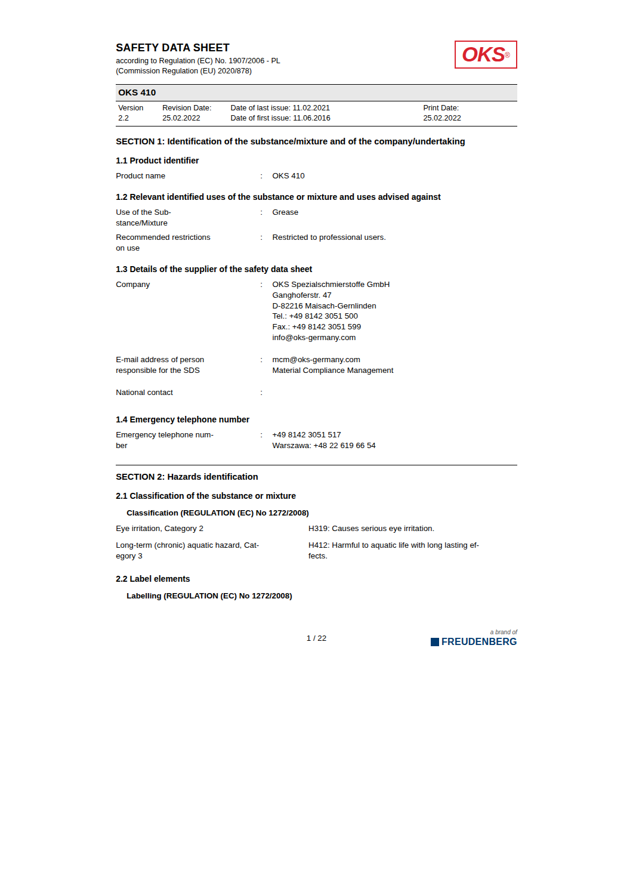SAFETY DATA SHEET
according to Regulation (EC) No. 1907/2006 - PL
(Commission Regulation (EU) 2020/878)
OKS®
OKS 410
| Version 2.2 | Revision Date: 25.02.2022 | Date of last issue: 11.02.2021 Date of first issue: 11.06.2016 | Print Date: 25.02.2022 |
SECTION 1: Identification of the substance/mixture and of the company/undertaking
1.1 Product identifier
| Product name | : | OKS 410 |
1.2 Relevant identified uses of the substance or mixture and uses advised against
| Use of the Sub- stance/Mixture | : | Grease |
| Recommended restrictions on use | : | Restricted to professional users. |
1.3 Details of the supplier of the safety data sheet
| Company | : | OKS Spezialschmierstoffe GmbH Ganghoferstr. 47 D-82216 Maisach-Gernlinden Tel.: +49 8142 3051 500 Fax.: +49 8142 3051 599 info@oks-germany.com |
| E-mail address of person responsible for the SDS | : | mcm@oks-germany.com Material Compliance Management |
| National contact | : | |
1.4 Emergency telephone number
| Emergency telephone num- ber | : | +49 8142 3051 517 Warszawa: +48 22 619 66 54 |
SECTION 2: Hazards identification
2.1 Classification of the substance or mixture
Classification (REGULATION (EC) No 1272/2008)
| Eye irritation, Category 2 | H319: Causes serious eye irritation. |
| Long-term (chronic) aquatic hazard, Cat- egory 3 | H412: Harmful to aquatic life with long lasting ef- fects. |
2.2 Label elements
Labelling (REGULATION (EC) No 1272/2008)
1 / 22
a brand of
FREUDENBERG